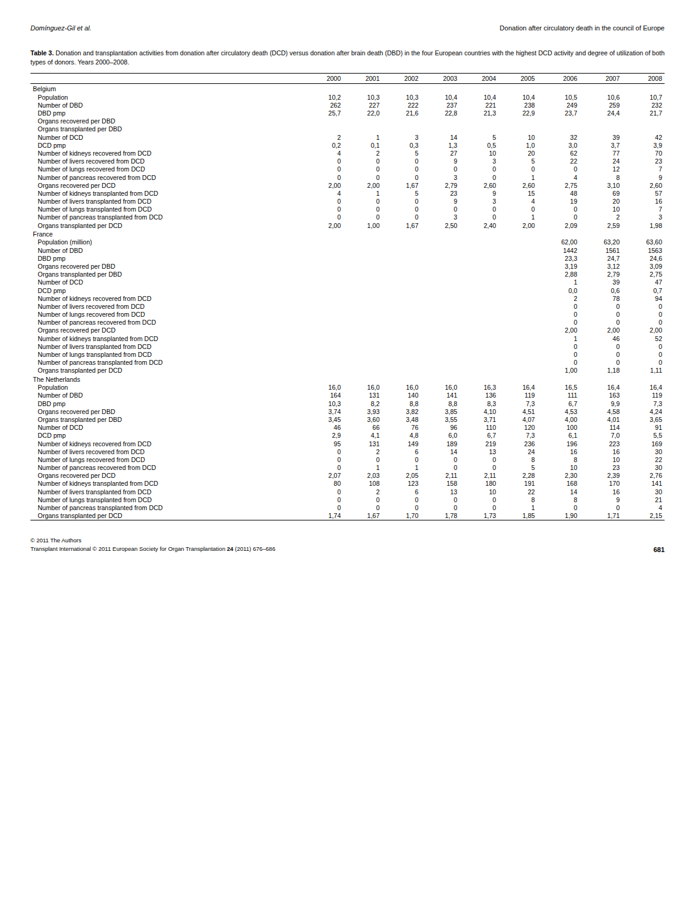Domínguez-Gil et al.
Donation after circulatory death in the council of Europe
Table 3. Donation and transplantation activities from donation after circulatory death (DCD) versus donation after brain death (DBD) in the four European countries with the highest DCD activity and degree of utilization of both types of donors. Years 2000–2008.
| | 2000 | 2001 | 2002 | 2003 | 2004 | 2005 | 2006 | 2007 | 2008 |
| --- | --- | --- | --- | --- | --- | --- | --- | --- | --- |
| Belgium |
| Population | 10,2 | 10,3 | 10,3 | 10,4 | 10,4 | 10,4 | 10,5 | 10,6 | 10,7 |
| Number of DBD | 262 | 227 | 222 | 237 | 221 | 238 | 249 | 259 | 232 |
| DBD pmp | 25,7 | 22,0 | 21,6 | 22,8 | 21,3 | 22,9 | 23,7 | 24,4 | 21,7 |
| Organs recovered per DBD | | | | | | | | | |
| Organs transplanted per DBD | | | | | | | | | |
| Number of DCD | 2 | 1 | 3 | 14 | 5 | 10 | 32 | 39 | 42 |
| DCD pmp | 0,2 | 0,1 | 0,3 | 1,3 | 0,5 | 1,0 | 3,0 | 3,7 | 3,9 |
| Number of kidneys recovered from DCD | 4 | 2 | 5 | 27 | 10 | 20 | 62 | 77 | 70 |
| Number of livers recovered from DCD | 0 | 0 | 0 | 9 | 3 | 5 | 22 | 24 | 23 |
| Number of lungs recovered from DCD | 0 | 0 | 0 | 0 | 0 | 0 | 0 | 12 | 7 |
| Number of pancreas recovered from DCD | 0 | 0 | 0 | 3 | 0 | 1 | 4 | 8 | 9 |
| Organs recovered per DCD | 2,00 | 2,00 | 1,67 | 2,79 | 2,60 | 2,60 | 2,75 | 3,10 | 2,60 |
| Number of kidneys transplanted from DCD | 4 | 1 | 5 | 23 | 9 | 15 | 48 | 69 | 57 |
| Number of livers transplanted from DCD | 0 | 0 | 0 | 9 | 3 | 4 | 19 | 20 | 16 |
| Number of lungs transplanted from DCD | 0 | 0 | 0 | 0 | 0 | 0 | 0 | 10 | 7 |
| Number of pancreas transplanted from DCD | 0 | 0 | 0 | 3 | 0 | 1 | 0 | 2 | 3 |
| Organs transplanted per DCD | 2,00 | 1,00 | 1,67 | 2,50 | 2,40 | 2,00 | 2,09 | 2,59 | 1,98 |
| France |
| Population (million) | | | | | | | 62,00 | 63,20 | 63,60 |
| Number of DBD | | | | | | | 1442 | 1561 | 1563 |
| DBD pmp | | | | | | | 23,3 | 24,7 | 24,6 |
| Organs recovered per DBD | | | | | | | 3,19 | 3,12 | 3,09 |
| Organs transplanted per DBD | | | | | | | 2,88 | 2,79 | 2,75 |
| Number of DCD | | | | | | | 1 | 39 | 47 |
| DCD pmp | | | | | | | 0,0 | 0,6 | 0,7 |
| Number of kidneys recovered from DCD | | | | | | | 2 | 78 | 94 |
| Number of livers recovered from DCD | | | | | | | 0 | 0 | 0 |
| Number of lungs recovered from DCD | | | | | | | 0 | 0 | 0 |
| Number of pancreas recovered from DCD | | | | | | | 0 | 0 | 0 |
| Organs recovered per DCD | | | | | | | 2,00 | 2,00 | 2,00 |
| Number of kidneys transplanted from DCD | | | | | | | 1 | 46 | 52 |
| Number of livers transplanted from DCD | | | | | | | 0 | 0 | 0 |
| Number of lungs transplanted from DCD | | | | | | | 0 | 0 | 0 |
| Number of pancreas transplanted from DCD | | | | | | | 0 | 0 | 0 |
| Organs transplanted per DCD | | | | | | | 1,00 | 1,18 | 1,11 |
| The Netherlands |
| Population | 16,0 | 16,0 | 16,0 | 16,0 | 16,3 | 16,4 | 16,5 | 16,4 | 16,4 |
| Number of DBD | 164 | 131 | 140 | 141 | 136 | 119 | 111 | 163 | 119 |
| DBD pmp | 10,3 | 8,2 | 8,8 | 8,8 | 8,3 | 7,3 | 6,7 | 9,9 | 7,3 |
| Organs recovered per DBD | 3,74 | 3,93 | 3,82 | 3,85 | 4,10 | 4,51 | 4,53 | 4,58 | 4,24 |
| Organs transplanted per DBD | 3,45 | 3,60 | 3,48 | 3,55 | 3,71 | 4,07 | 4,00 | 4,01 | 3,65 |
| Number of DCD | 46 | 66 | 76 | 96 | 110 | 120 | 100 | 114 | 91 |
| DCD pmp | 2,9 | 4,1 | 4,8 | 6,0 | 6,7 | 7,3 | 6,1 | 7,0 | 5,5 |
| Number of kidneys recovered from DCD | 95 | 131 | 149 | 189 | 219 | 236 | 196 | 223 | 169 |
| Number of livers recovered from DCD | 0 | 2 | 6 | 14 | 13 | 24 | 16 | 16 | 30 |
| Number of lungs recovered from DCD | 0 | 0 | 0 | 0 | 0 | 8 | 8 | 10 | 22 |
| Number of pancreas recovered from DCD | 0 | 1 | 1 | 0 | 0 | 5 | 10 | 23 | 30 |
| Organs recovered per DCD | 2,07 | 2,03 | 2,05 | 2,11 | 2,11 | 2,28 | 2,30 | 2,39 | 2,76 |
| Number of kidneys transplanted from DCD | 80 | 108 | 123 | 158 | 180 | 191 | 168 | 170 | 141 |
| Number of livers transplanted from DCD | 0 | 2 | 6 | 13 | 10 | 22 | 14 | 16 | 30 |
| Number of lungs transplanted from DCD | 0 | 0 | 0 | 0 | 0 | 8 | 8 | 9 | 21 |
| Number of pancreas transplanted from DCD | 0 | 0 | 0 | 0 | 0 | 1 | 0 | 0 | 4 |
| Organs transplanted per DCD | 1,74 | 1,67 | 1,70 | 1,78 | 1,73 | 1,85 | 1,90 | 1,71 | 2,15 |
© 2011 The Authors
Transplant International © 2011 European Society for Organ Transplantation 24 (2011) 676–686 681